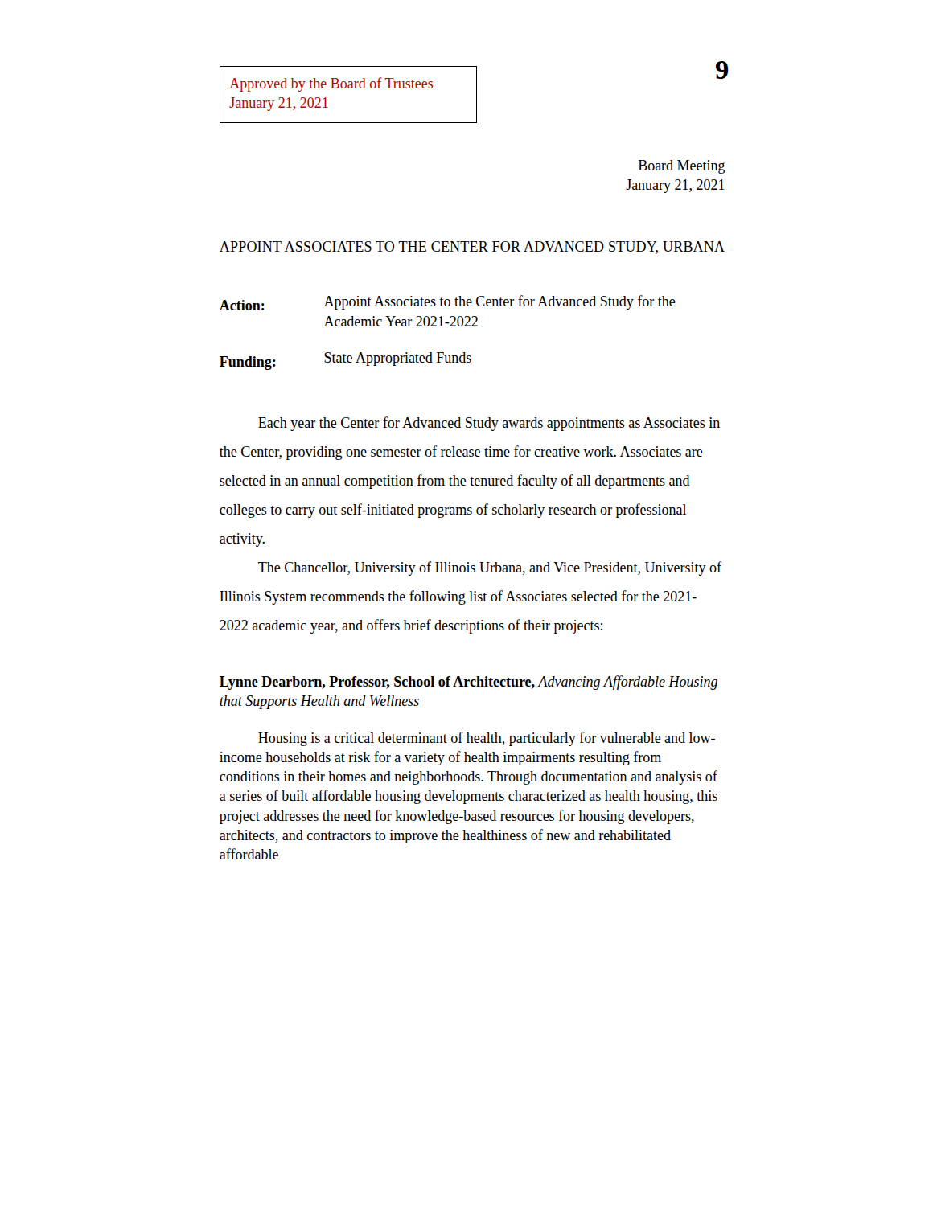9
Approved by the Board of Trustees
January 21, 2021
Board Meeting
January 21, 2021
Appoint Associates to the Center for Advanced Study, Urbana
| Action: | Appoint Associates to the Center for Advanced Study for the Academic Year 2021-2022 |
| Funding: | State Appropriated Funds |
Each year the Center for Advanced Study awards appointments as Associates in the Center, providing one semester of release time for creative work. Associates are selected in an annual competition from the tenured faculty of all departments and colleges to carry out self-initiated programs of scholarly research or professional activity.
The Chancellor, University of Illinois Urbana, and Vice President, University of Illinois System recommends the following list of Associates selected for the 2021-2022 academic year, and offers brief descriptions of their projects:
Lynne Dearborn, Professor, School of Architecture, Advancing Affordable Housing that Supports Health and Wellness
Housing is a critical determinant of health, particularly for vulnerable and low-income households at risk for a variety of health impairments resulting from conditions in their homes and neighborhoods. Through documentation and analysis of a series of built affordable housing developments characterized as health housing, this project addresses the need for knowledge-based resources for housing developers, architects, and contractors to improve the healthiness of new and rehabilitated affordable